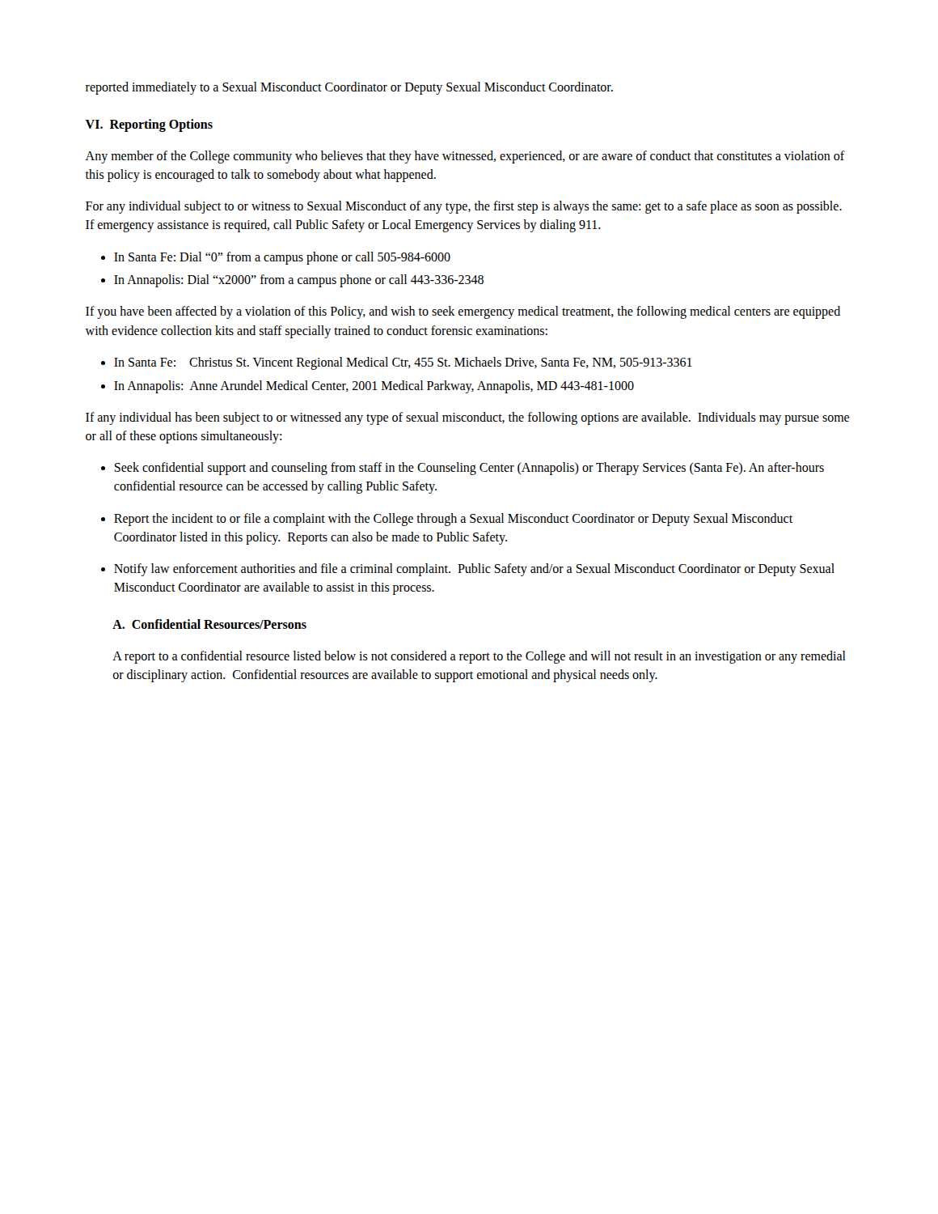reported immediately to a Sexual Misconduct Coordinator or Deputy Sexual Misconduct Coordinator.
VI. Reporting Options
Any member of the College community who believes that they have witnessed, experienced, or are aware of conduct that constitutes a violation of this policy is encouraged to talk to somebody about what happened.
For any individual subject to or witness to Sexual Misconduct of any type, the first step is always the same: get to a safe place as soon as possible. If emergency assistance is required, call Public Safety or Local Emergency Services by dialing 911.
In Santa Fe: Dial “0” from a campus phone or call 505-984-6000
In Annapolis: Dial “x2000” from a campus phone or call 443-336-2348
If you have been affected by a violation of this Policy, and wish to seek emergency medical treatment, the following medical centers are equipped with evidence collection kits and staff specially trained to conduct forensic examinations:
In Santa Fe: Christus St. Vincent Regional Medical Ctr, 455 St. Michaels Drive, Santa Fe, NM, 505-913-3361
In Annapolis: Anne Arundel Medical Center, 2001 Medical Parkway, Annapolis, MD 443-481-1000
If any individual has been subject to or witnessed any type of sexual misconduct, the following options are available. Individuals may pursue some or all of these options simultaneously:
Seek confidential support and counseling from staff in the Counseling Center (Annapolis) or Therapy Services (Santa Fe). An after-hours confidential resource can be accessed by calling Public Safety.
Report the incident to or file a complaint with the College through a Sexual Misconduct Coordinator or Deputy Sexual Misconduct Coordinator listed in this policy. Reports can also be made to Public Safety.
Notify law enforcement authorities and file a criminal complaint. Public Safety and/or a Sexual Misconduct Coordinator or Deputy Sexual Misconduct Coordinator are available to assist in this process.
A. Confidential Resources/Persons
A report to a confidential resource listed below is not considered a report to the College and will not result in an investigation or any remedial or disciplinary action. Confidential resources are available to support emotional and physical needs only.